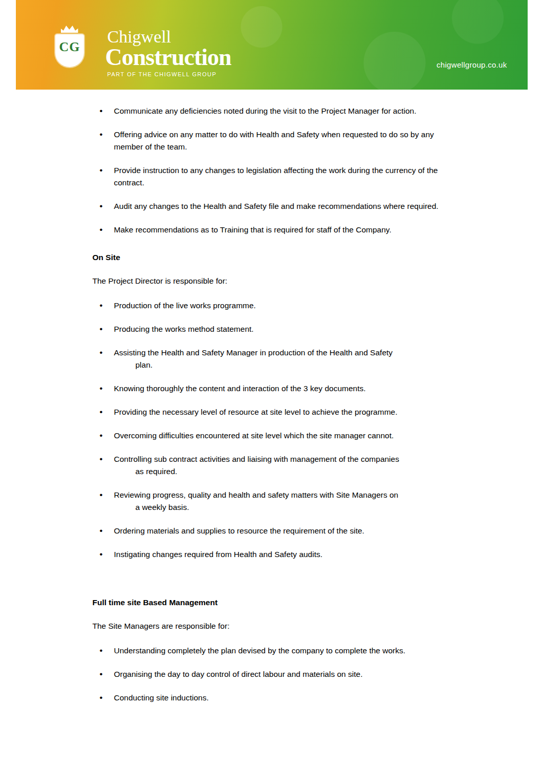Chigwell
Construction
PART OF THE CHIGWELL GROUP
chigwellgroup.co.uk
Communicate any deficiencies noted during the visit to the Project Manager for action.
Offering advice on any matter to do with Health and Safety when requested to do so by any member of the team.
Provide instruction to any changes to legislation affecting the work during the currency of the contract.
Audit any changes to the Health and Safety file and make recommendations where required.
Make recommendations as to Training that is required for staff of the Company.
On Site
The Project Director is responsible for:
Production of the live works programme.
Producing the works method statement.
Assisting the Health and Safety Manager in production of the Health and Safety
plan.
Knowing thoroughly the content and interaction of the 3 key documents.
Providing the necessary level of resource at site level to achieve the programme.
Overcoming difficulties encountered at site level which the site manager cannot.
Controlling sub contract activities and liaising with management of the companies
as required.
Reviewing progress, quality and health and safety matters with Site Managers on
a weekly basis.
Ordering materials and supplies to resource the requirement of the site.
Instigating changes required from Health and Safety audits.
Full time site Based Management
The Site Managers are responsible for:
Understanding completely the plan devised by the company to complete the works.
Organising the day to day control of direct labour and materials on site.
Conducting site inductions.